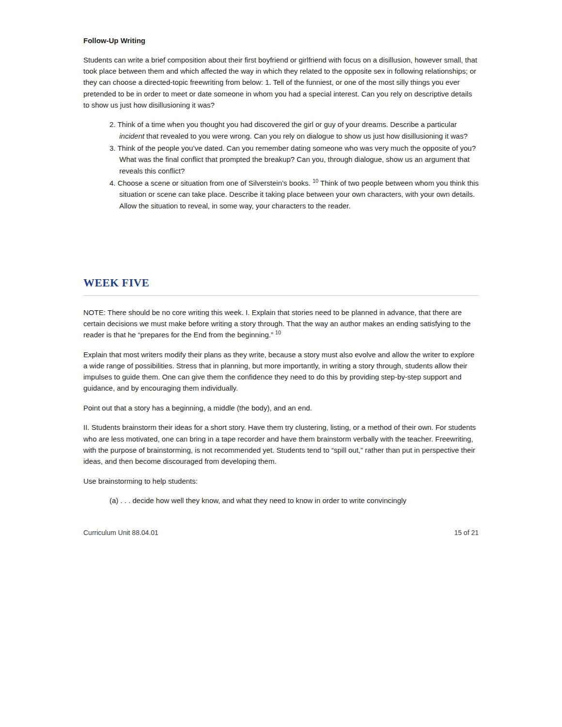Follow-Up Writing
Students can write a brief composition about their first boyfriend or girlfriend with focus on a disillusion, however small, that took place between them and which affected the way in which they related to the opposite sex in following relationships; or they can choose a directed-topic freewriting from below: 1. Tell of the funniest, or one of the most silly things you ever pretended to be in order to meet or date someone in whom you had a special interest. Can you rely on descriptive details to show us just how disillusioning it was?
2. Think of a time when you thought you had discovered the girl or guy of your dreams. Describe a particular incident that revealed to you were wrong. Can you rely on dialogue to show us just how disillusioning it was?
3. Think of the people you’ve dated. Can you remember dating someone who was very much the opposite of you? What was the final conflict that prompted the breakup? Can you, through dialogue, show us an argument that reveals this conflict?
4. Choose a scene or situation from one of Silverstein’s books. 10 Think of two people between whom you think this situation or scene can take place. Describe it taking place between your own characters, with your own details. Allow the situation to reveal, in some way, your characters to the reader.
WEEK FIVE
NOTE: There should be no core writing this week. I. Explain that stories need to be planned in advance, that there are certain decisions we must make before writing a story through. That the way an author makes an ending satisfying to the reader is that he “prepares for the End from the beginning.” 10
Explain that most writers modify their plans as they write, because a story must also evolve and allow the writer to explore a wide range of possibilities. Stress that in planning, but more importantly, in writing a story through, students allow their impulses to guide them. One can give them the confidence they need to do this by providing step-by-step support and guidance, and by encouraging them individually.
Point out that a story has a beginning, a middle (the body), and an end.
II. Students brainstorm their ideas for a short story. Have them try clustering, listing, or a method of their own. For students who are less motivated, one can bring in a tape recorder and have them brainstorm verbally with the teacher. Freewriting, with the purpose of brainstorming, is not recommended yet. Students tend to “spill out,” rather than put in perspective their ideas, and then become discouraged from developing them.
Use brainstorming to help students:
(a) . . . decide how well they know, and what they need to know in order to write convincingly
Curriculum Unit 88.04.01 15 of 21